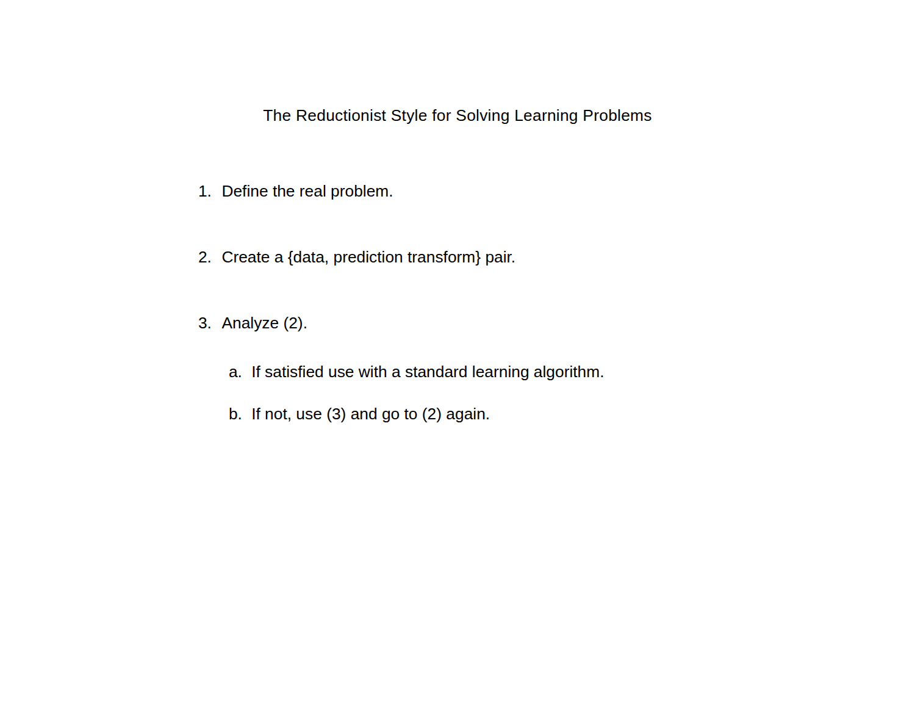The Reductionist Style for Solving Learning Problems
Define the real problem.
Create a {data, prediction transform} pair.
Analyze (2).
If satisfied use with a standard learning algorithm.
If not, use (3) and go to (2) again.